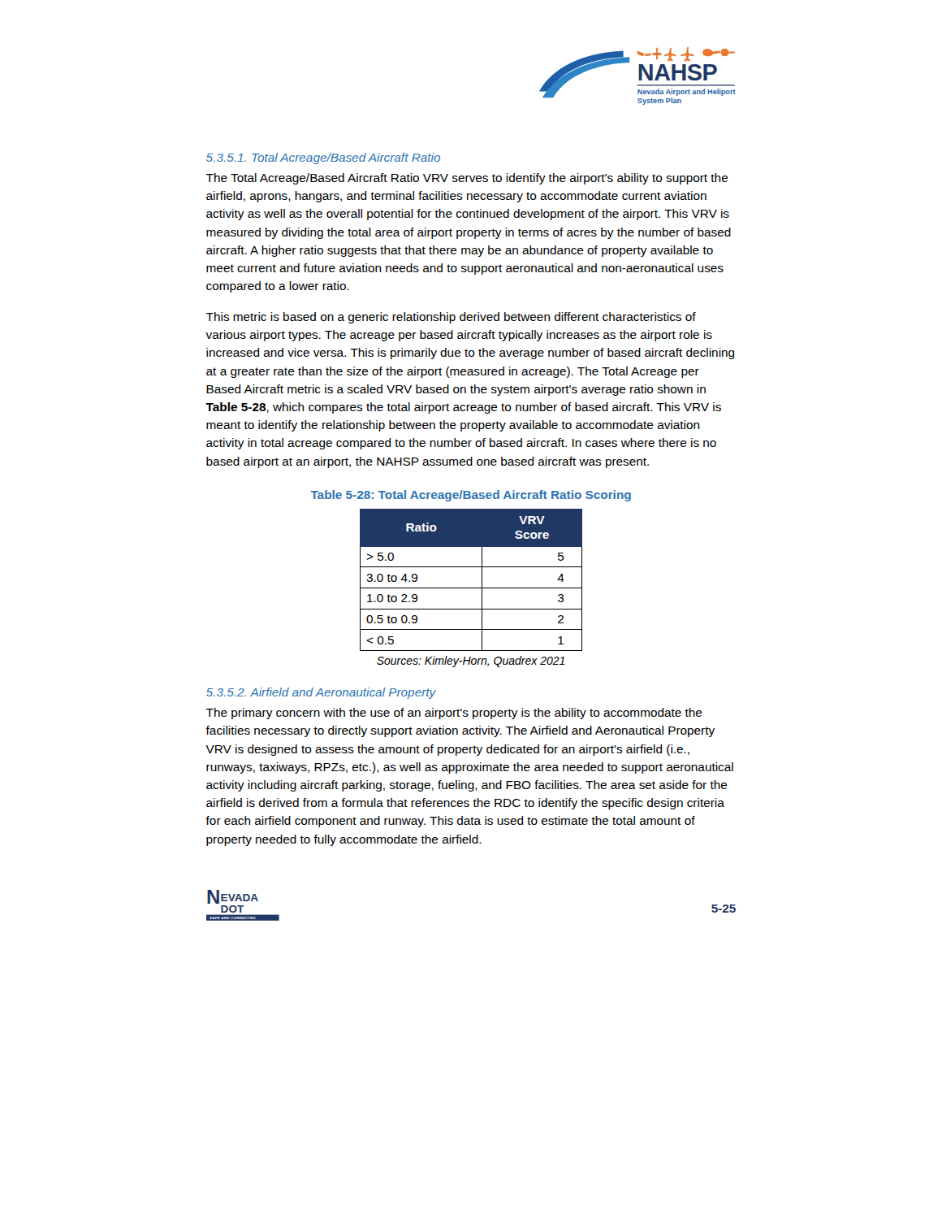NAHSP Nevada Airport and Heliport System Plan
5.3.5.1. Total Acreage/Based Aircraft Ratio
The Total Acreage/Based Aircraft Ratio VRV serves to identify the airport's ability to support the airfield, aprons, hangars, and terminal facilities necessary to accommodate current aviation activity as well as the overall potential for the continued development of the airport. This VRV is measured by dividing the total area of airport property in terms of acres by the number of based aircraft. A higher ratio suggests that that there may be an abundance of property available to meet current and future aviation needs and to support aeronautical and non-aeronautical uses compared to a lower ratio.
This metric is based on a generic relationship derived between different characteristics of various airport types. The acreage per based aircraft typically increases as the airport role is increased and vice versa. This is primarily due to the average number of based aircraft declining at a greater rate than the size of the airport (measured in acreage). The Total Acreage per Based Aircraft metric is a scaled VRV based on the system airport's average ratio shown in Table 5-28, which compares the total airport acreage to number of based aircraft. This VRV is meant to identify the relationship between the property available to accommodate aviation activity in total acreage compared to the number of based aircraft. In cases where there is no based airport at an airport, the NAHSP assumed one based aircraft was present.
Table 5-28: Total Acreage/Based Aircraft Ratio Scoring
| Ratio | VRV Score |
| --- | --- |
| > 5.0 | 5 |
| 3.0 to 4.9 | 4 |
| 1.0 to 2.9 | 3 |
| 0.5 to 0.9 | 2 |
| < 0.5 | 1 |
Sources: Kimley-Horn, Quadrex 2021
5.3.5.2. Airfield and Aeronautical Property
The primary concern with the use of an airport's property is the ability to accommodate the facilities necessary to directly support aviation activity. The Airfield and Aeronautical Property VRV is designed to assess the amount of property dedicated for an airport's airfield (i.e., runways, taxiways, RPZs, etc.), as well as approximate the area needed to support aeronautical activity including aircraft parking, storage, fueling, and FBO facilities. The area set aside for the airfield is derived from a formula that references the RDC to identify the specific design criteria for each airfield component and runway. This data is used to estimate the total amount of property needed to fully accommodate the airfield.
N EVADA DOT SAFE AND CONNECTED
5-25